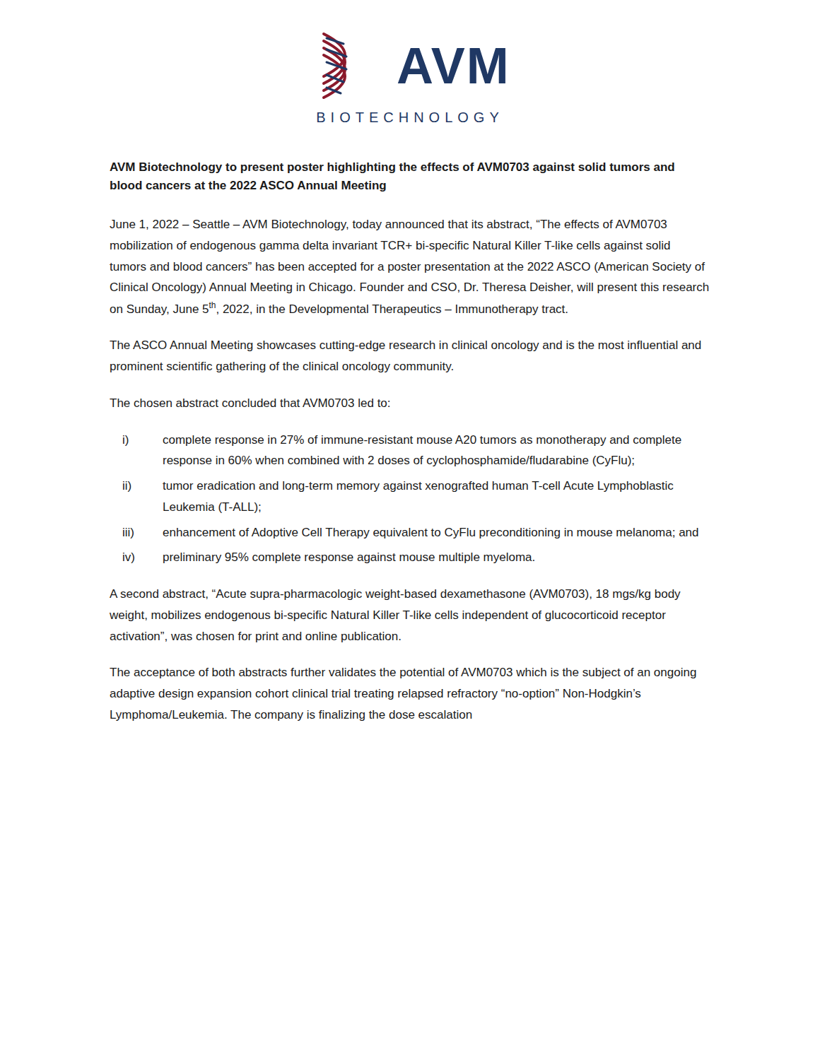AVM
BIOTECHNOLOGY
AVM Biotechnology to present poster highlighting the effects of AVM0703 against solid tumors and blood cancers at the 2022 ASCO Annual Meeting
June 1, 2022 – Seattle – AVM Biotechnology, today announced that its abstract, “The effects of AVM0703 mobilization of endogenous gamma delta invariant TCR+ bi-specific Natural Killer T-like cells against solid tumors and blood cancers” has been accepted for a poster presentation at the 2022 ASCO (American Society of Clinical Oncology) Annual Meeting in Chicago. Founder and CSO, Dr. Theresa Deisher, will present this research on Sunday, June 5th, 2022, in the Developmental Therapeutics – Immunotherapy tract.
The ASCO Annual Meeting showcases cutting-edge research in clinical oncology and is the most influential and prominent scientific gathering of the clinical oncology community.
The chosen abstract concluded that AVM0703 led to:
complete response in 27% of immune-resistant mouse A20 tumors as monotherapy and complete response in 60% when combined with 2 doses of cyclophosphamide/fludarabine (CyFlu);
tumor eradication and long-term memory against xenografted human T-cell Acute Lymphoblastic Leukemia (T-ALL);
enhancement of Adoptive Cell Therapy equivalent to CyFlu preconditioning in mouse melanoma; and
preliminary 95% complete response against mouse multiple myeloma.
A second abstract, “Acute supra-pharmacologic weight-based dexamethasone (AVM0703), 18 mgs/kg body weight, mobilizes endogenous bi-specific Natural Killer T-like cells independent of glucocorticoid receptor activation”, was chosen for print and online publication.
The acceptance of both abstracts further validates the potential of AVM0703 which is the subject of an ongoing adaptive design expansion cohort clinical trial treating relapsed refractory “no-option” Non-Hodgkin’s Lymphoma/Leukemia. The company is finalizing the dose escalation